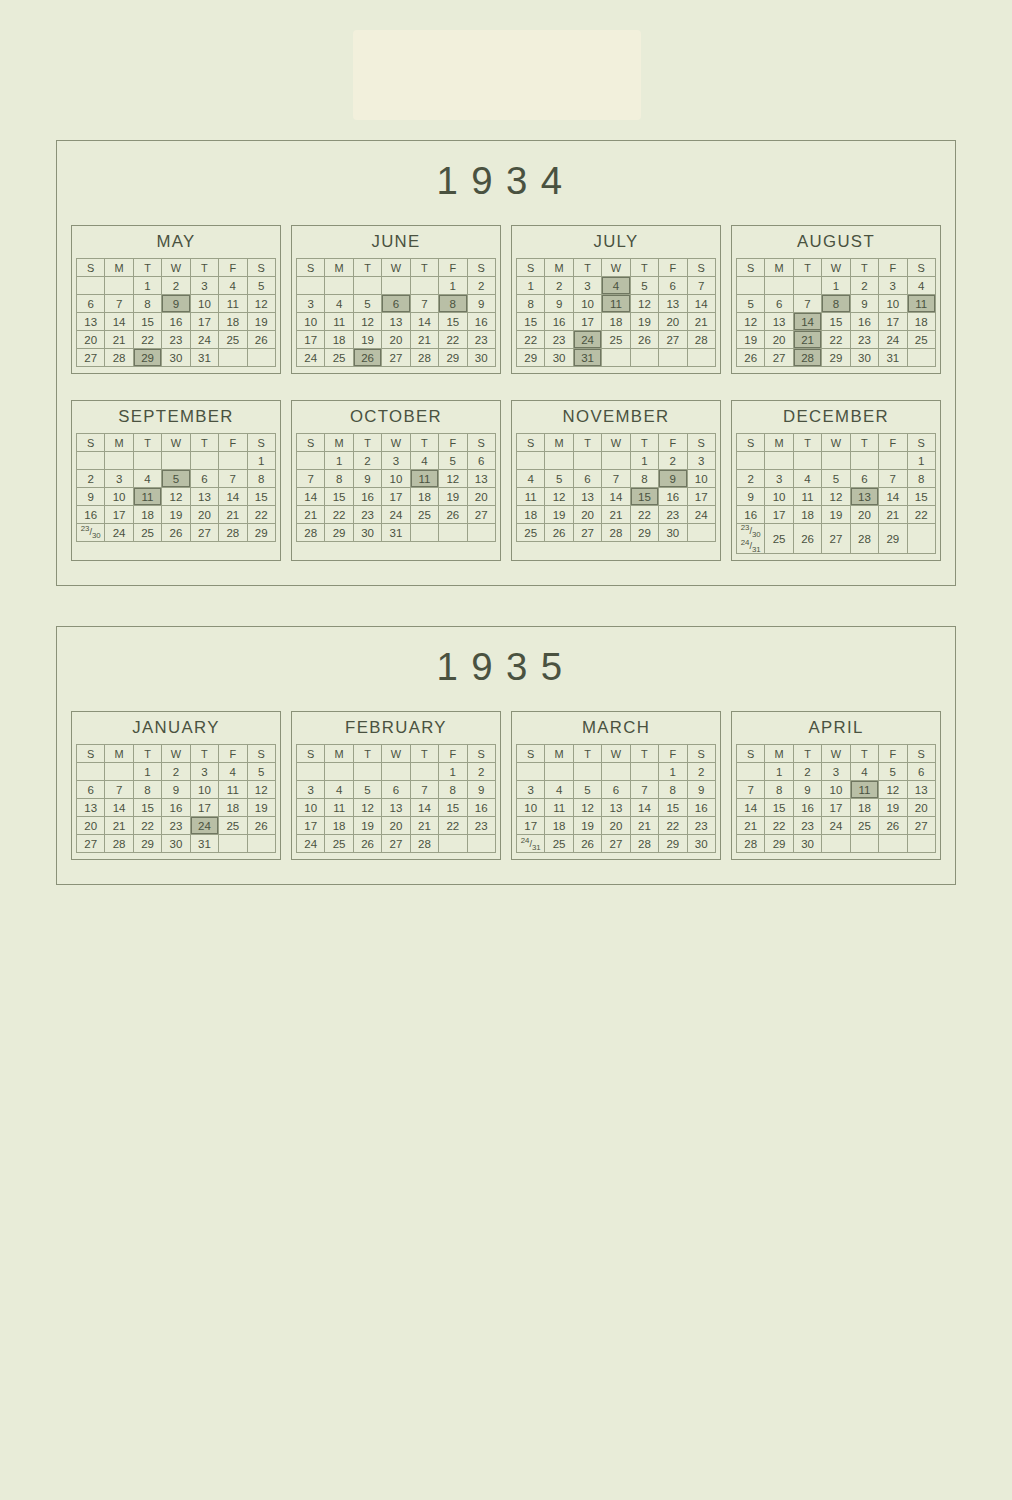1934
MAY
| S | M | T | W | T | F | S |
| --- | --- | --- | --- | --- | --- | --- |
| | | 1 | 2 | 3 | 4 | 5 |
| 6 | 7 | 8 | 9 | 10 | 11 | 12 |
| 13 | 14 | 15 | 16 | 17 | 18 | 19 |
| 20 | 21 | 22 | 23 | 24 | 25 | 26 |
| 27 | 28 | 29 | 30 | 31 | | |
JUNE
| S | M | T | W | T | F | S |
| --- | --- | --- | --- | --- | --- | --- |
| | | | | | 1 | 2 |
| 3 | 4 | 5 | 6 | 7 | 8 | 9 |
| 10 | 11 | 12 | 13 | 14 | 15 | 16 |
| 17 | 18 | 19 | 20 | 21 | 22 | 23 |
| 24 | 25 | 26 | 27 | 28 | 29 | 30 |
JULY
| S | M | T | W | T | F | S |
| --- | --- | --- | --- | --- | --- | --- |
| 1 | 2 | 3 | 4 | 5 | 6 | 7 |
| 8 | 9 | 10 | 11 | 12 | 13 | 14 |
| 15 | 16 | 17 | 18 | 19 | 20 | 21 |
| 22 | 23 | 24 | 25 | 26 | 27 | 28 |
| 29 | 30 | 31 | | | | |
AUGUST
| S | M | T | W | T | F | S |
| --- | --- | --- | --- | --- | --- | --- |
| | | | 1 | 2 | 3 | 4 |
| 5 | 6 | 7 | 8 | 9 | 10 | 11 |
| 12 | 13 | 14 | 15 | 16 | 17 | 18 |
| 19 | 20 | 21 | 22 | 23 | 24 | 25 |
| 26 | 27 | 28 | 29 | 30 | 31 | |
SEPTEMBER
| S | M | T | W | T | F | S |
| --- | --- | --- | --- | --- | --- | --- |
| | | | | | | 1 |
| 2 | 3 | 4 | 5 | 6 | 7 | 8 |
| 9 | 10 | 11 | 12 | 13 | 14 | 15 |
| 16 | 17 | 18 | 19 | 20 | 21 | 22 |
| 23 / 30 | 24 | 25 | 26 | 27 | 28 | 29 |
OCTOBER
| S | M | T | W | T | F | S |
| --- | --- | --- | --- | --- | --- | --- |
| | 1 | 2 | 3 | 4 | 5 | 6 |
| 7 | 8 | 9 | 10 | 11 | 12 | 13 |
| 14 | 15 | 16 | 17 | 18 | 19 | 20 |
| 21 | 22 | 23 | 24 | 25 | 26 | 27 |
| 28 | 29 | 30 | 31 | | | |
NOVEMBER
| S | M | T | W | T | F | S |
| --- | --- | --- | --- | --- | --- | --- |
| | | | | 1 | 2 | 3 |
| 4 | 5 | 6 | 7 | 8 | 9 | 10 |
| 11 | 12 | 13 | 14 | 15 | 16 | 17 |
| 18 | 19 | 20 | 21 | 22 | 23 | 24 |
| 25 | 26 | 27 | 28 | 29 | 30 | |
DECEMBER
| S | M | T | W | T | F | S |
| --- | --- | --- | --- | --- | --- | --- |
| | | | | | | 1 |
| 2 | 3 | 4 | 5 | 6 | 7 | 8 |
| 9 | 10 | 11 | 12 | 13 | 14 | 15 |
| 16 | 17 | 18 | 19 | 20 | 21 | 22 |
| 23 / 30 24 / 31 | 25 | 26 | 27 | 28 | 29 | |
1935
JANUARY
| S | M | T | W | T | F | S |
| --- | --- | --- | --- | --- | --- | --- |
| | | 1 | 2 | 3 | 4 | 5 |
| 6 | 7 | 8 | 9 | 10 | 11 | 12 |
| 13 | 14 | 15 | 16 | 17 | 18 | 19 |
| 20 | 21 | 22 | 23 | 24 | 25 | 26 |
| 27 | 28 | 29 | 30 | 31 | | |
FEBRUARY
| S | M | T | W | T | F | S |
| --- | --- | --- | --- | --- | --- | --- |
| | | | | | 1 | 2 |
| 3 | 4 | 5 | 6 | 7 | 8 | 9 |
| 10 | 11 | 12 | 13 | 14 | 15 | 16 |
| 17 | 18 | 19 | 20 | 21 | 22 | 23 |
| 24 | 25 | 26 | 27 | 28 | | |
MARCH
| S | M | T | W | T | F | S |
| --- | --- | --- | --- | --- | --- | --- |
| | | | | | 1 | 2 |
| 3 | 4 | 5 | 6 | 7 | 8 | 9 |
| 10 | 11 | 12 | 13 | 14 | 15 | 16 |
| 17 | 18 | 19 | 20 | 21 | 22 | 23 |
| 24 / 31 | 25 | 26 | 27 | 28 | 29 | 30 |
APRIL
| S | M | T | W | T | F | S |
| --- | --- | --- | --- | --- | --- | --- |
| | 1 | 2 | 3 | 4 | 5 | 6 |
| 7 | 8 | 9 | 10 | 11 | 12 | 13 |
| 14 | 15 | 16 | 17 | 18 | 19 | 20 |
| 21 | 22 | 23 | 24 | 25 | 26 | 27 |
| 28 | 29 | 30 | | | | |